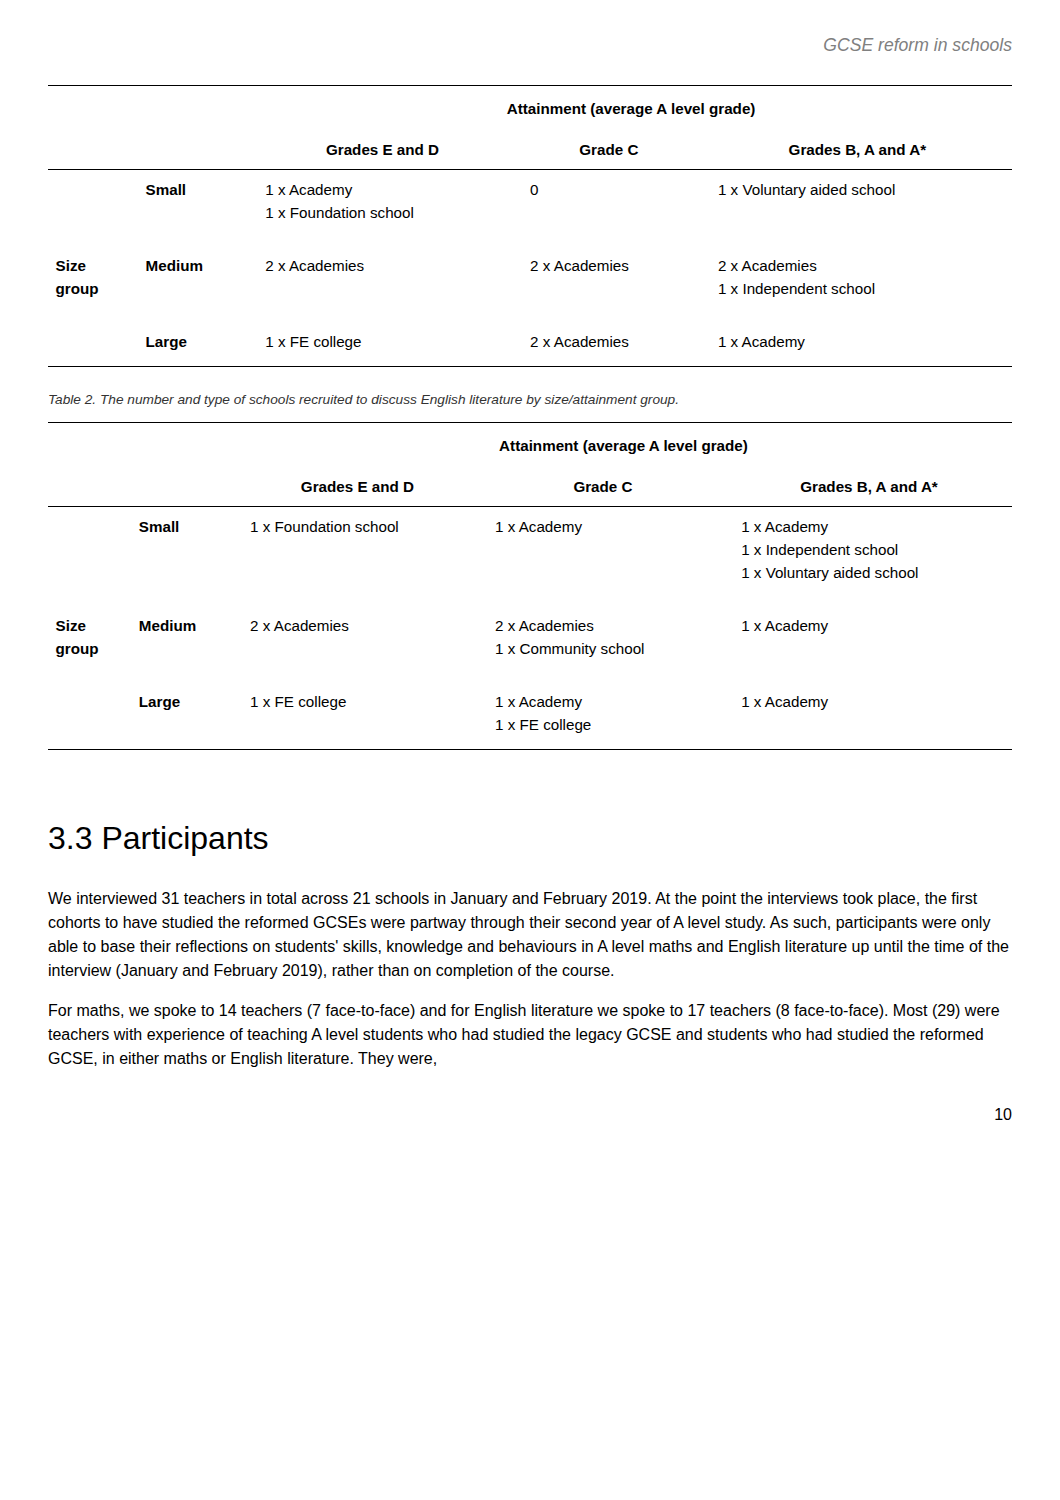GCSE reform in schools
| | | Attainment (average A level grade) |
| | | Grades E and D | Grade C | Grades B, A and A* |
| | Small | 1 x Academy 1 x Foundation school | 0 | 1 x Voluntary aided school |
| Size group | Medium | 2 x Academies | 2 x Academies | 2 x Academies 1 x Independent school |
| | Large | 1 x FE college | 2 x Academies | 1 x Academy |
Table 2. The number and type of schools recruited to discuss English literature by size/attainment group.
| | | Attainment (average A level grade) |
| | | Grades E and D | Grade C | Grades B, A and A* |
| | Small | 1 x Foundation school | 1 x Academy | 1 x Academy 1 x Independent school 1 x Voluntary aided school |
| Size group | Medium | 2 x Academies | 2 x Academies 1 x Community school | 1 x Academy |
| | Large | 1 x FE college | 1 x Academy 1 x FE college | 1 x Academy |
3.3 Participants
We interviewed 31 teachers in total across 21 schools in January and February 2019. At the point the interviews took place, the first cohorts to have studied the reformed GCSEs were partway through their second year of A level study. As such, participants were only able to base their reflections on students' skills, knowledge and behaviours in A level maths and English literature up until the time of the interview (January and February 2019), rather than on completion of the course.
For maths, we spoke to 14 teachers (7 face-to-face) and for English literature we spoke to 17 teachers (8 face-to-face). Most (29) were teachers with experience of teaching A level students who had studied the legacy GCSE and students who had studied the reformed GCSE, in either maths or English literature. They were,
10